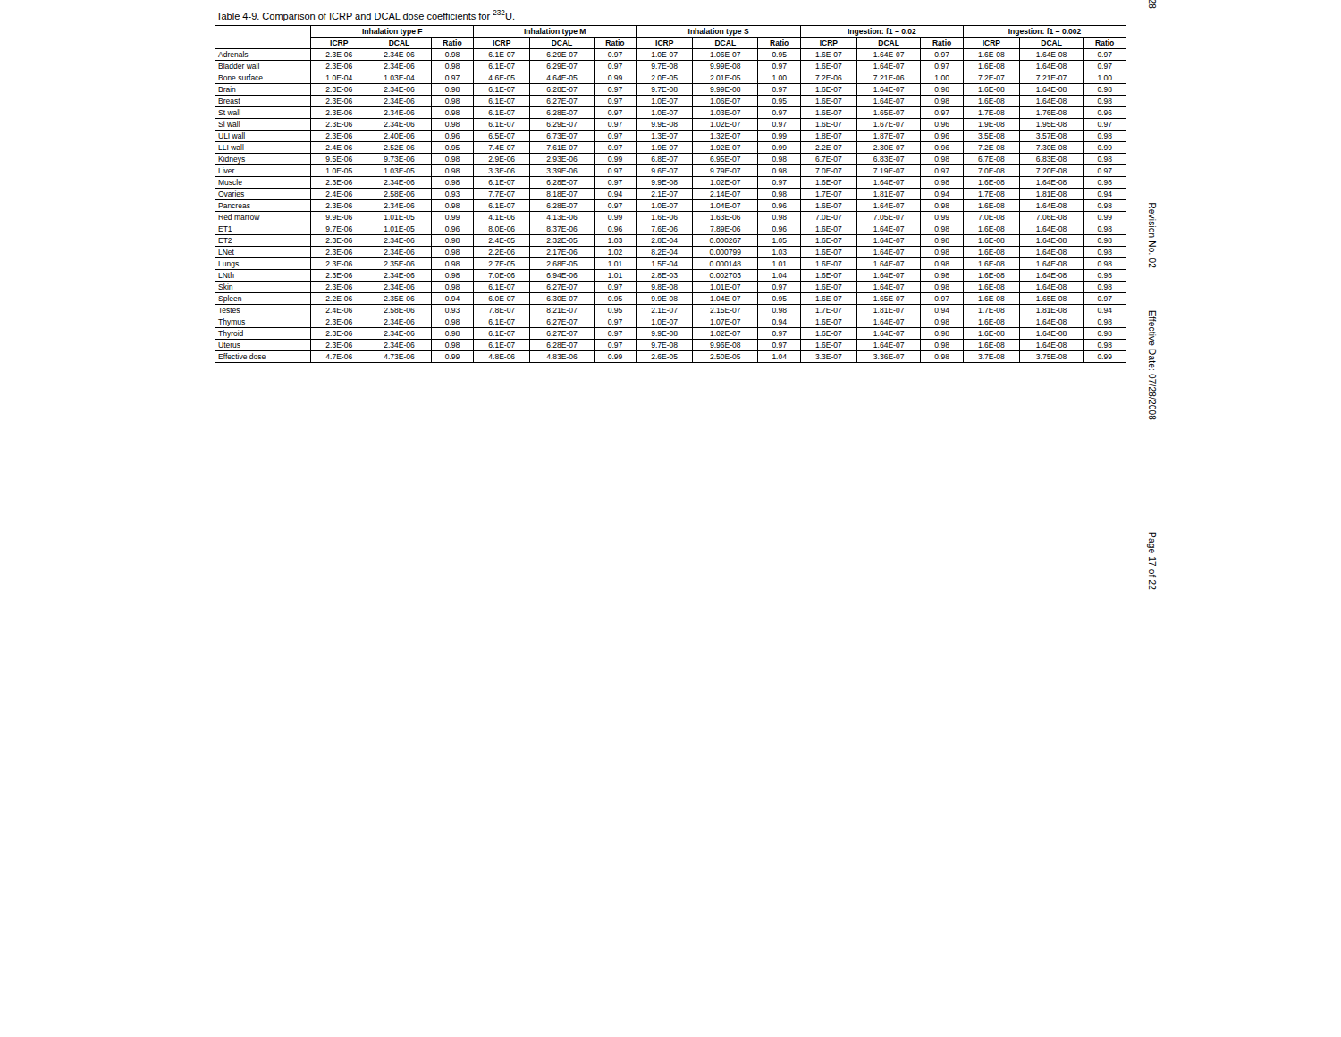Document No. ORAUT-OTIB-0028
Revision No. 02
Effective Date: 07/28/2008
Page 17 of 22
Table 4-9. Comparison of ICRP and DCAL dose coefficients for 232 U.
| | Inhalation type F | Inhalation type M | Inhalation type S | Ingestion: f1 = 0.02 | Ingestion: f1 = 0.002 |
| --- | --- | --- | --- | --- | --- |
| ICRP | DCAL | Ratio | ICRP | DCAL | Ratio | ICRP | DCAL | Ratio | ICRP | DCAL | Ratio | ICRP | DCAL | Ratio |
| Adrenals | 2.3E-06 | 2.34E-06 | 0.98 | 6.1E-07 | 6.29E-07 | 0.97 | 1.0E-07 | 1.06E-07 | 0.95 | 1.6E-07 | 1.64E-07 | 0.97 | 1.6E-08 | 1.64E-08 | 0.97 |
| Bladder wall | 2.3E-06 | 2.34E-06 | 0.98 | 6.1E-07 | 6.29E-07 | 0.97 | 9.7E-08 | 9.99E-08 | 0.97 | 1.6E-07 | 1.64E-07 | 0.97 | 1.6E-08 | 1.64E-08 | 0.97 |
| Bone surface | 1.0E-04 | 1.03E-04 | 0.97 | 4.6E-05 | 4.64E-05 | 0.99 | 2.0E-05 | 2.01E-05 | 1.00 | 7.2E-06 | 7.21E-06 | 1.00 | 7.2E-07 | 7.21E-07 | 1.00 |
| Brain | 2.3E-06 | 2.34E-06 | 0.98 | 6.1E-07 | 6.28E-07 | 0.97 | 9.7E-08 | 9.99E-08 | 0.97 | 1.6E-07 | 1.64E-07 | 0.98 | 1.6E-08 | 1.64E-08 | 0.98 |
| Breast | 2.3E-06 | 2.34E-06 | 0.98 | 6.1E-07 | 6.27E-07 | 0.97 | 1.0E-07 | 1.06E-07 | 0.95 | 1.6E-07 | 1.64E-07 | 0.98 | 1.6E-08 | 1.64E-08 | 0.98 |
| St wall | 2.3E-06 | 2.34E-06 | 0.98 | 6.1E-07 | 6.28E-07 | 0.97 | 1.0E-07 | 1.03E-07 | 0.97 | 1.6E-07 | 1.65E-07 | 0.97 | 1.7E-08 | 1.76E-08 | 0.96 |
| Si wall | 2.3E-06 | 2.34E-06 | 0.98 | 6.1E-07 | 6.29E-07 | 0.97 | 9.9E-08 | 1.02E-07 | 0.97 | 1.6E-07 | 1.67E-07 | 0.96 | 1.9E-08 | 1.95E-08 | 0.97 |
| ULI wall | 2.3E-06 | 2.40E-06 | 0.96 | 6.5E-07 | 6.73E-07 | 0.97 | 1.3E-07 | 1.32E-07 | 0.99 | 1.8E-07 | 1.87E-07 | 0.96 | 3.5E-08 | 3.57E-08 | 0.98 |
| LLI wall | 2.4E-06 | 2.52E-06 | 0.95 | 7.4E-07 | 7.61E-07 | 0.97 | 1.9E-07 | 1.92E-07 | 0.99 | 2.2E-07 | 2.30E-07 | 0.96 | 7.2E-08 | 7.30E-08 | 0.99 |
| Kidneys | 9.5E-06 | 9.73E-06 | 0.98 | 2.9E-06 | 2.93E-06 | 0.99 | 6.8E-07 | 6.95E-07 | 0.98 | 6.7E-07 | 6.83E-07 | 0.98 | 6.7E-08 | 6.83E-08 | 0.98 |
| Liver | 1.0E-05 | 1.03E-05 | 0.98 | 3.3E-06 | 3.39E-06 | 0.97 | 9.6E-07 | 9.79E-07 | 0.98 | 7.0E-07 | 7.19E-07 | 0.97 | 7.0E-08 | 7.20E-08 | 0.97 |
| Muscle | 2.3E-06 | 2.34E-06 | 0.98 | 6.1E-07 | 6.28E-07 | 0.97 | 9.9E-08 | 1.02E-07 | 0.97 | 1.6E-07 | 1.64E-07 | 0.98 | 1.6E-08 | 1.64E-08 | 0.98 |
| Ovaries | 2.4E-06 | 2.58E-06 | 0.93 | 7.7E-07 | 8.18E-07 | 0.94 | 2.1E-07 | 2.14E-07 | 0.98 | 1.7E-07 | 1.81E-07 | 0.94 | 1.7E-08 | 1.81E-08 | 0.94 |
| Pancreas | 2.3E-06 | 2.34E-06 | 0.98 | 6.1E-07 | 6.28E-07 | 0.97 | 1.0E-07 | 1.04E-07 | 0.96 | 1.6E-07 | 1.64E-07 | 0.98 | 1.6E-08 | 1.64E-08 | 0.98 |
| Red marrow | 9.9E-06 | 1.01E-05 | 0.99 | 4.1E-06 | 4.13E-06 | 0.99 | 1.6E-06 | 1.63E-06 | 0.98 | 7.0E-07 | 7.05E-07 | 0.99 | 7.0E-08 | 7.06E-08 | 0.99 |
| ET1 | 9.7E-06 | 1.01E-05 | 0.96 | 8.0E-06 | 8.37E-06 | 0.96 | 7.6E-06 | 7.89E-06 | 0.96 | 1.6E-07 | 1.64E-07 | 0.98 | 1.6E-08 | 1.64E-08 | 0.98 |
| ET2 | 2.3E-06 | 2.34E-06 | 0.98 | 2.4E-05 | 2.32E-05 | 1.03 | 2.8E-04 | 0.000267 | 1.05 | 1.6E-07 | 1.64E-07 | 0.98 | 1.6E-08 | 1.64E-08 | 0.98 |
| LNet | 2.3E-06 | 2.34E-06 | 0.98 | 2.2E-06 | 2.17E-06 | 1.02 | 8.2E-04 | 0.000799 | 1.03 | 1.6E-07 | 1.64E-07 | 0.98 | 1.6E-08 | 1.64E-08 | 0.98 |
| Lungs | 2.3E-06 | 2.35E-06 | 0.98 | 2.7E-05 | 2.68E-05 | 1.01 | 1.5E-04 | 0.000148 | 1.01 | 1.6E-07 | 1.64E-07 | 0.98 | 1.6E-08 | 1.64E-08 | 0.98 |
| LNth | 2.3E-06 | 2.34E-06 | 0.98 | 7.0E-06 | 6.94E-06 | 1.01 | 2.8E-03 | 0.002703 | 1.04 | 1.6E-07 | 1.64E-07 | 0.98 | 1.6E-08 | 1.64E-08 | 0.98 |
| Skin | 2.3E-06 | 2.34E-06 | 0.98 | 6.1E-07 | 6.27E-07 | 0.97 | 9.8E-08 | 1.01E-07 | 0.97 | 1.6E-07 | 1.64E-07 | 0.98 | 1.6E-08 | 1.64E-08 | 0.98 |
| Spleen | 2.2E-06 | 2.35E-06 | 0.94 | 6.0E-07 | 6.30E-07 | 0.95 | 9.9E-08 | 1.04E-07 | 0.95 | 1.6E-07 | 1.65E-07 | 0.97 | 1.6E-08 | 1.65E-08 | 0.97 |
| Testes | 2.4E-06 | 2.58E-06 | 0.93 | 7.8E-07 | 8.21E-07 | 0.95 | 2.1E-07 | 2.15E-07 | 0.98 | 1.7E-07 | 1.81E-07 | 0.94 | 1.7E-08 | 1.81E-08 | 0.94 |
| Thymus | 2.3E-06 | 2.34E-06 | 0.98 | 6.1E-07 | 6.27E-07 | 0.97 | 1.0E-07 | 1.07E-07 | 0.94 | 1.6E-07 | 1.64E-07 | 0.98 | 1.6E-08 | 1.64E-08 | 0.98 |
| Thyroid | 2.3E-06 | 2.34E-06 | 0.98 | 6.1E-07 | 6.27E-07 | 0.97 | 9.9E-08 | 1.02E-07 | 0.97 | 1.6E-07 | 1.64E-07 | 0.98 | 1.6E-08 | 1.64E-08 | 0.98 |
| Uterus | 2.3E-06 | 2.34E-06 | 0.98 | 6.1E-07 | 6.28E-07 | 0.97 | 9.7E-08 | 9.96E-08 | 0.97 | 1.6E-07 | 1.64E-07 | 0.98 | 1.6E-08 | 1.64E-08 | 0.98 |
| Effective dose | 4.7E-06 | 4.73E-06 | 0.99 | 4.8E-06 | 4.83E-06 | 0.99 | 2.6E-05 | 2.50E-05 | 1.04 | 3.3E-07 | 3.36E-07 | 0.98 | 3.7E-08 | 3.75E-08 | 0.99 |